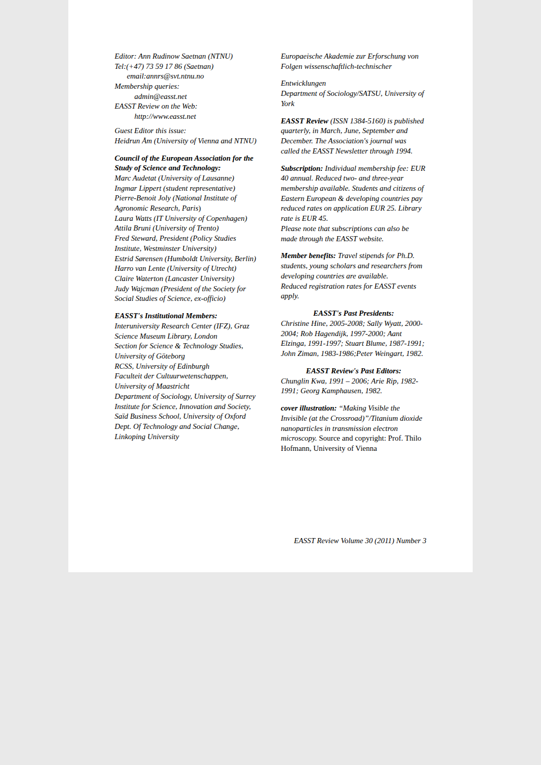Editor: Ann Rudinow Saetnan (NTNU)
Tel:(+47) 73 59 17 86 (Saetnan)
email:annrs@svt.ntnu.no Membership queries:
admin@easst.net EASST Review on the Web:
http://www.easst.net
Guest Editor this issue:
Heidrun Åm (University of Vienna and NTNU)
Council of the European Association for the Study of Science and Technology:
Marc Audetat (University of Lausanne)
Ingmar Lippert (student representative)
Pierre-Benoit Joly (National Institute of Agronomic Research, Paris)
Laura Watts (IT University of Copenhagen)
Attila Bruni (University of Trento)
Fred Steward, President (Policy Studies Institute, Westminster University)
Estrid Sørensen (Humboldt University, Berlin)
Harro van Lente (University of Utrecht)
Claire Waterton (Lancaster University)
Judy Wajcman (President of the Society for Social Studies of Science, ex-officio)
EASST's Institutional Members:
Interuniversity Research Center (IFZ), Graz
Science Museum Library, London
Section for Science & Technology Studies, University of Göteborg
RCSS, University of Edinburgh
Faculteit der Cultuurwetenschappen, University of Maastricht
Department of Sociology, University of Surrey
Institute for Science, Innovation and Society, Saïd Business School, University of Oxford
Dept. Of Technology and Social Change, Linkoping University
Europaeische Akademie zur Erforschung von Folgen wissenschaftlich-technischer
Entwicklungen
Department of Sociology/SATSU, University of York
EASST Review (ISSN 1384-5160) is published quarterly, in March, June, September and December. The Association's journal was called the EASST Newsletter through 1994.
Subscription: Individual membership fee: EUR 40 annual. Reduced two- and three-year membership available. Students and citizens of Eastern European & developing countries pay reduced rates on application EUR 25. Library rate is EUR 45.
Please note that subscriptions can also be made through the EASST website.
Member benefits: Travel stipends for Ph.D. students, young scholars and researchers from developing countries are available.
Reduced registration rates for EASST events apply.
EASST's Past Presidents: Christine Hine, 2005-2008; Sally Wyatt, 2000-2004; Rob Hagendijk, 1997-2000; Aant Elzinga, 1991-1997; Stuart Blume, 1987-1991; John Ziman, 1983-1986;Peter Weingart, 1982.
EASST Review's Past Editors: Chunglin Kwa, 1991 – 2006; Arie Rip, 1982-1991; Georg Kamphausen, 1982.
cover illustration: “Making Visible the Invisible (at the Crossroad)”/Titanium dioxide nanoparticles in transmission electron microscopy. Source and copyright: Prof. Thilo Hofmann, University of Vienna
EASST Review Volume 30 (2011) Number 3